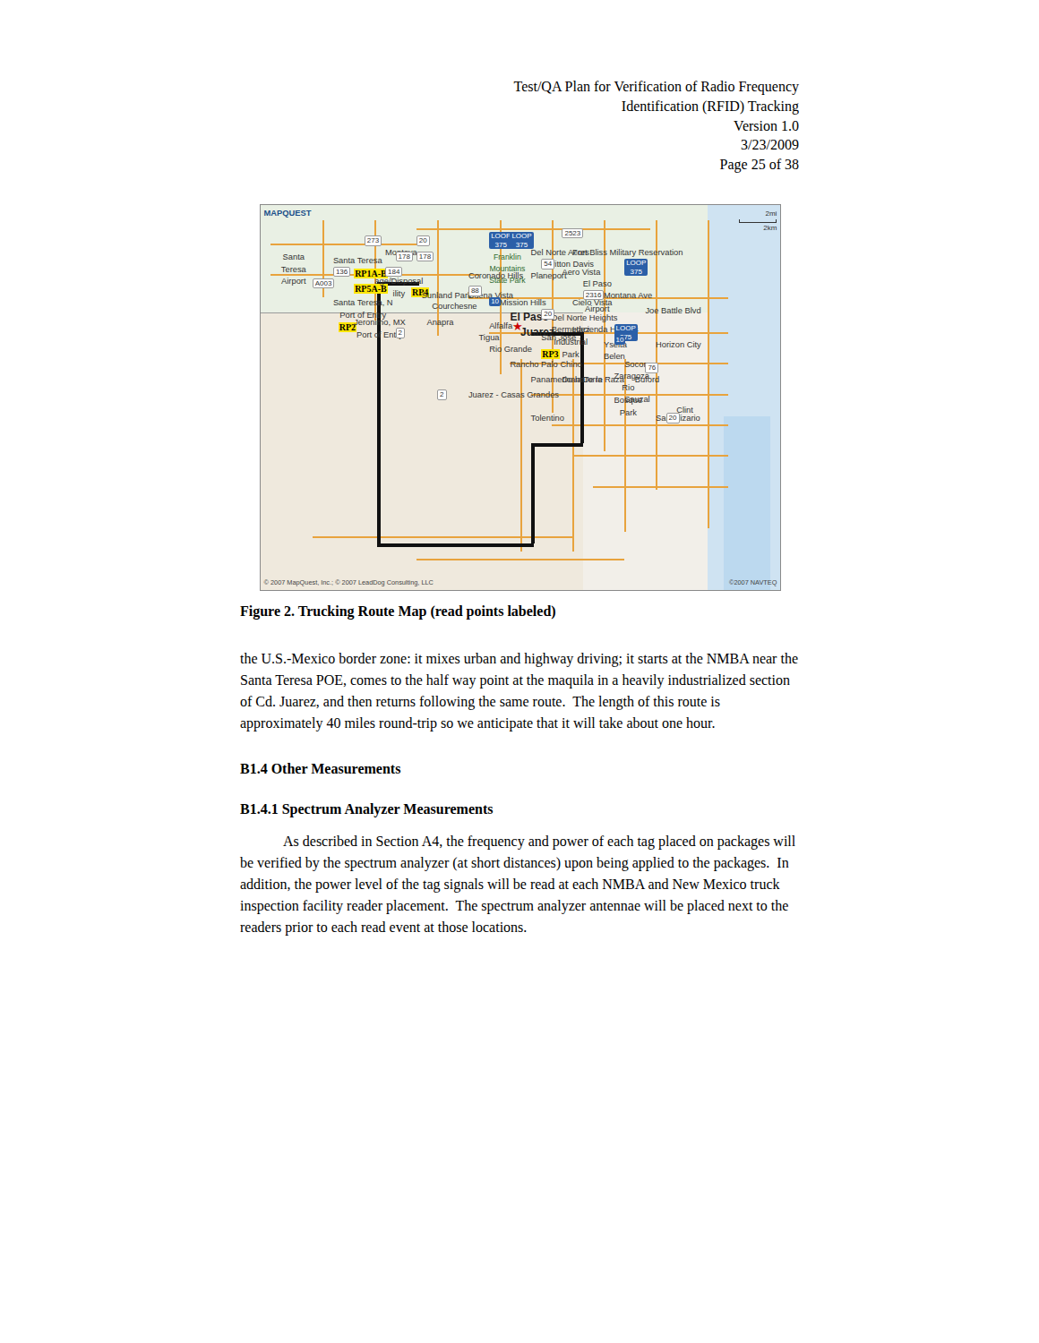Test/QA Plan for Verification of Radio Frequency
Identification (RFID) Tracking
Version 1.0
3/23/2009
Page 25 of 38
MAPQUEST
2mi 2km
RP1A-B
RP5A-B
RP4
RP2
RP3
Santa
Teresa
Airport
Santa Teresa
Montoya
age/Disposal
ility
Sunland Park
Santa Teresa, N
Port of Entry
Jeronimo, MX
Port of Entry
Courchesne
Anapra
Coronado Hills
Buena Vista
Mission Hills
Planeport
Aero Vista
El Paso
Int'l
Airport
Montana Ave
Cielo Vista
Britton Davis
Del Norte Acres
Fort Bliss Military Reservation
El Paso
Alfalfa
Tigua
Del Norte Heights
Hacienda Heights
Juarez
San Jose
Bermudez
Industrial
Park
Yselta
Belen
Horizon City
Socorro
Zaragoza
Buford
Rio
Bosque
Park
Sauzal
Rancho Palo Chino
Juarez - Casas Grandes
Tolentino
San Elizario
Clint
Rio Grande
Panamericana
De la Torre
De la Raza
Joe Battle Blvd
Franklin
Mountains
State Park
273
20
178
178
136
A003
184
LOOP
375
LOOP
375
2523
LOOP
375
54
88
10
2316
20
LOOP
375
10
76
2
2
20
★
© 2007 MapQuest, Inc.; © 2007 LeadDog Consulting, LLC
©2007 NAVTEQ
Figure 2. Trucking Route Map (read points labeled)
the U.S.-Mexico border zone: it mixes urban and highway driving; it starts at the NMBA near the Santa Teresa POE, comes to the half way point at the maquila in a heavily industrialized section of Cd. Juarez, and then returns following the same route. The length of this route is approximately 40 miles round-trip so we anticipate that it will take about one hour.
B1.4 Other Measurements
B1.4.1 Spectrum Analyzer Measurements
As described in Section A4, the frequency and power of each tag placed on packages will be verified by the spectrum analyzer (at short distances) upon being applied to the packages. In addition, the power level of the tag signals will be read at each NMBA and New Mexico truck inspection facility reader placement. The spectrum analyzer antennae will be placed next to the readers prior to each read event at those locations.